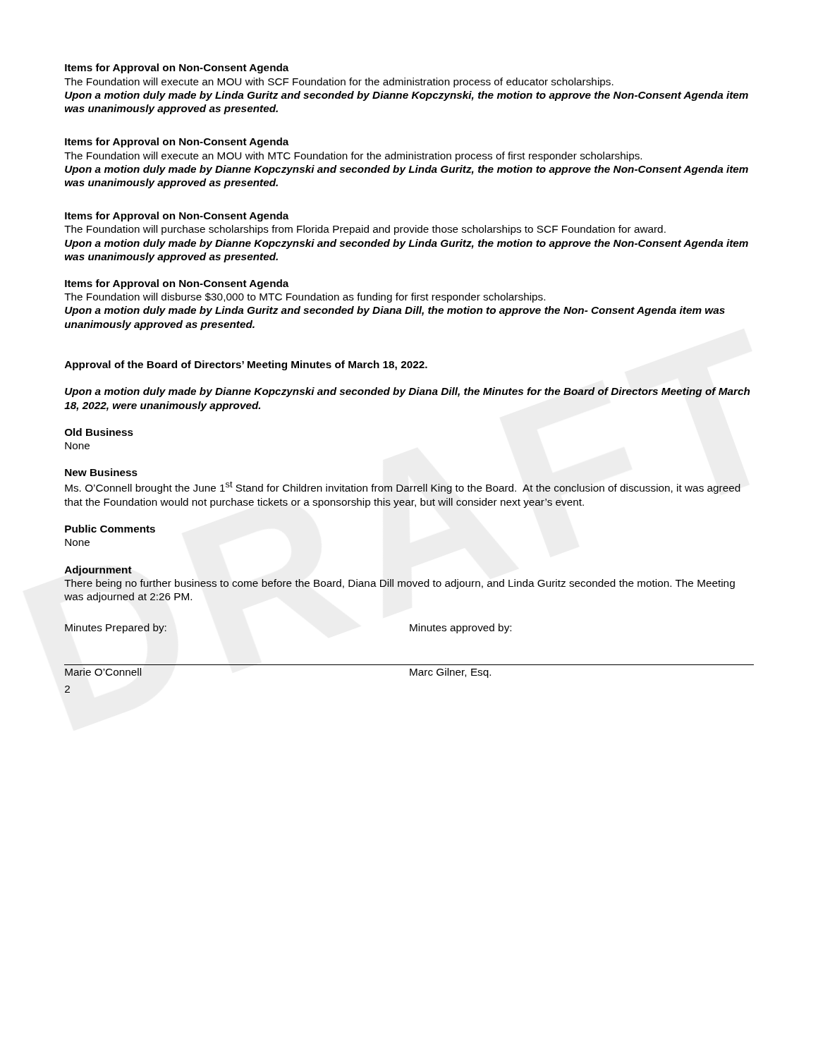DRAFT
Items for Approval on Non-Consent Agenda
The Foundation will execute an MOU with SCF Foundation for the administration process of educator scholarships.
Upon a motion duly made by Linda Guritz and seconded by Dianne Kopczynski, the motion to approve the Non-Consent Agenda item was unanimously approved as presented.
Items for Approval on Non-Consent Agenda
The Foundation will execute an MOU with MTC Foundation for the administration process of first responder scholarships.
Upon a motion duly made by Dianne Kopczynski and seconded by Linda Guritz, the motion to approve the Non-Consent Agenda item was unanimously approved as presented.
Items for Approval on Non-Consent Agenda
The Foundation will purchase scholarships from Florida Prepaid and provide those scholarships to SCF Foundation for award.
Upon a motion duly made by Dianne Kopczynski and seconded by Linda Guritz, the motion to approve the Non-Consent Agenda item was unanimously approved as presented.
Items for Approval on Non-Consent Agenda
The Foundation will disburse $30,000 to MTC Foundation as funding for first responder scholarships.
Upon a motion duly made by Linda Guritz and seconded by Diana Dill, the motion to approve the Non- Consent Agenda item was unanimously approved as presented.
Approval of the Board of Directors’ Meeting Minutes of March 18, 2022.
Upon a motion duly made by Dianne Kopczynski and seconded by Diana Dill, the Minutes for the Board of Directors Meeting of March 18, 2022, were unanimously approved.
Old Business
None
New Business
Ms. O’Connell brought the June 1st Stand for Children invitation from Darrell King to the Board. At the conclusion of discussion, it was agreed that the Foundation would not purchase tickets or a sponsorship this year, but will consider next year’s event.
Public Comments
None
Adjournment
There being no further business to come before the Board, Diana Dill moved to adjourn, and Linda Guritz seconded the motion. The Meeting was adjourned at 2:26 PM.
| Minutes Prepared by: | Minutes approved by: |
| Marie O’Connell | Marc Gilner, Esq. |
2